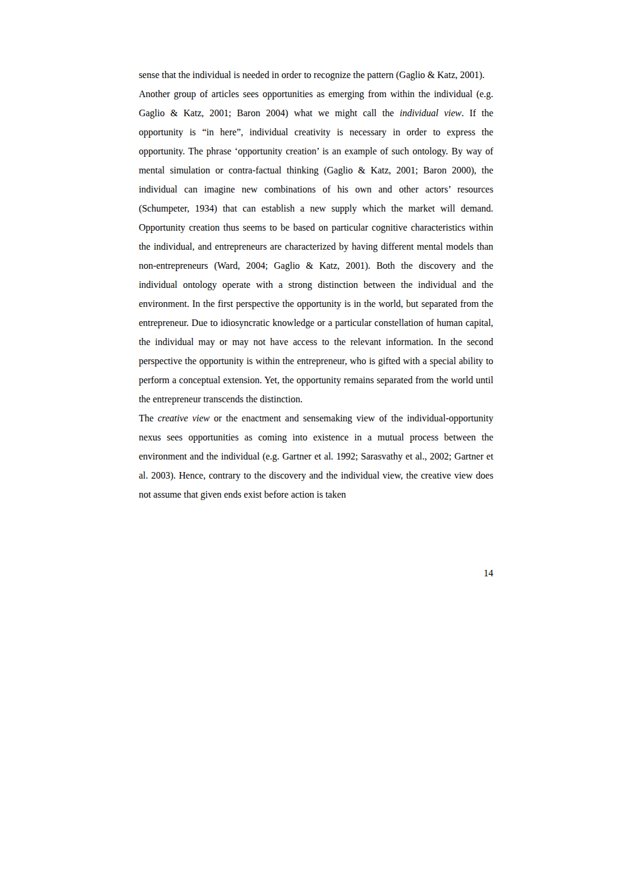sense that the individual is needed in order to recognize the pattern (Gaglio & Katz, 2001).
Another group of articles sees opportunities as emerging from within the individual (e.g. Gaglio & Katz, 2001; Baron 2004) what we might call the individual view. If the opportunity is “in here”, individual creativity is necessary in order to express the opportunity. The phrase ‘opportunity creation’ is an example of such ontology. By way of mental simulation or contra-factual thinking (Gaglio & Katz, 2001; Baron 2000), the individual can imagine new combinations of his own and other actors’ resources (Schumpeter, 1934) that can establish a new supply which the market will demand. Opportunity creation thus seems to be based on particular cognitive characteristics within the individual, and entrepreneurs are characterized by having different mental models than non-entrepreneurs (Ward, 2004; Gaglio & Katz, 2001). Both the discovery and the individual ontology operate with a strong distinction between the individual and the environment. In the first perspective the opportunity is in the world, but separated from the entrepreneur. Due to idiosyncratic knowledge or a particular constellation of human capital, the individual may or may not have access to the relevant information. In the second perspective the opportunity is within the entrepreneur, who is gifted with a special ability to perform a conceptual extension. Yet, the opportunity remains separated from the world until the entrepreneur transcends the distinction.
The creative view or the enactment and sensemaking view of the individual-opportunity nexus sees opportunities as coming into existence in a mutual process between the environment and the individual (e.g. Gartner et al. 1992; Sarasvathy et al., 2002; Gartner et al. 2003). Hence, contrary to the discovery and the individual view, the creative view does not assume that given ends exist before action is taken
14